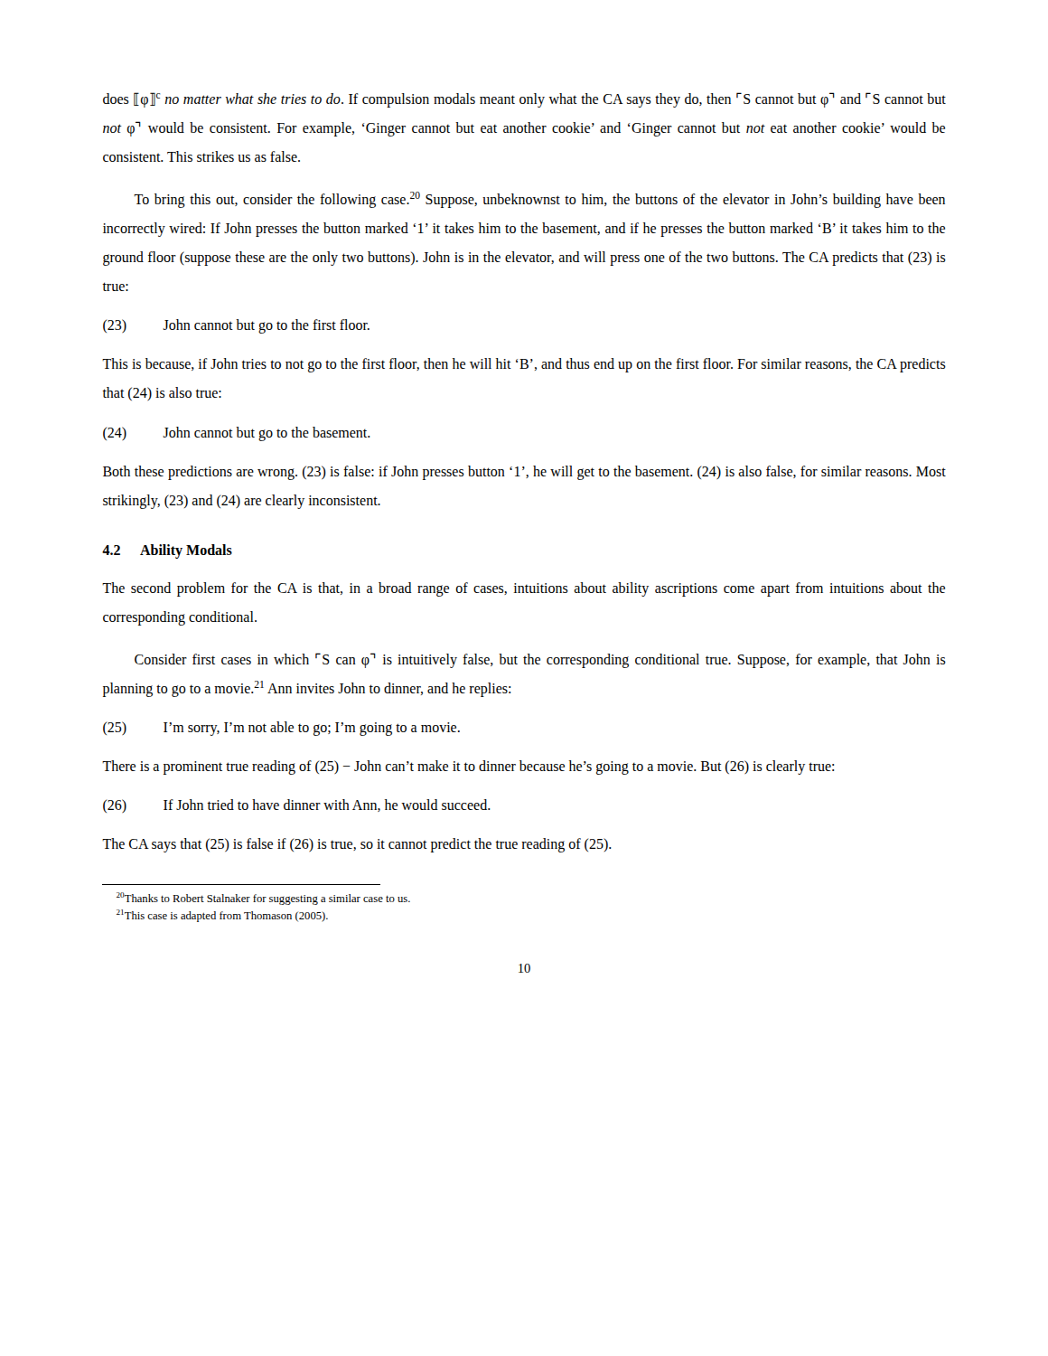does ⟦φ⟧c no matter what she tries to do. If compulsion modals meant only what the CA says they do, then ⌜S cannot but φ⌝ and ⌜S cannot but not φ⌝ would be consistent. For example, ‘Ginger cannot but eat another cookie’ and ‘Ginger cannot but not eat another cookie’ would be consistent. This strikes us as false.
To bring this out, consider the following case.20 Suppose, unbeknownst to him, the buttons of the elevator in John’s building have been incorrectly wired: If John presses the button marked ‘1’ it takes him to the basement, and if he presses the button marked ‘B’ it takes him to the ground floor (suppose these are the only two buttons). John is in the elevator, and will press one of the two buttons. The CA predicts that (23) is true:
(23)
John cannot but go to the first floor.
This is because, if John tries to not go to the first floor, then he will hit ‘B’, and thus end up on the first floor. For similar reasons, the CA predicts that (24) is also true:
(24)
John cannot but go to the basement.
Both these predictions are wrong. (23) is false: if John presses button ‘1’, he will get to the basement. (24) is also false, for similar reasons. Most strikingly, (23) and (24) are clearly inconsistent.
4.2 Ability Modals
The second problem for the CA is that, in a broad range of cases, intuitions about ability ascriptions come apart from intuitions about the corresponding conditional.
Consider first cases in which ⌜S can φ⌝ is intuitively false, but the corresponding conditional true. Suppose, for example, that John is planning to go to a movie.21 Ann invites John to dinner, and he replies:
(25)
I’m sorry, I’m not able to go; I’m going to a movie.
There is a prominent true reading of (25) − John can’t make it to dinner because he’s going to a movie. But (26) is clearly true:
(26)
If John tried to have dinner with Ann, he would succeed.
The CA says that (25) is false if (26) is true, so it cannot predict the true reading of (25).
20Thanks to Robert Stalnaker for suggesting a similar case to us.
21This case is adapted from Thomason (2005).
10